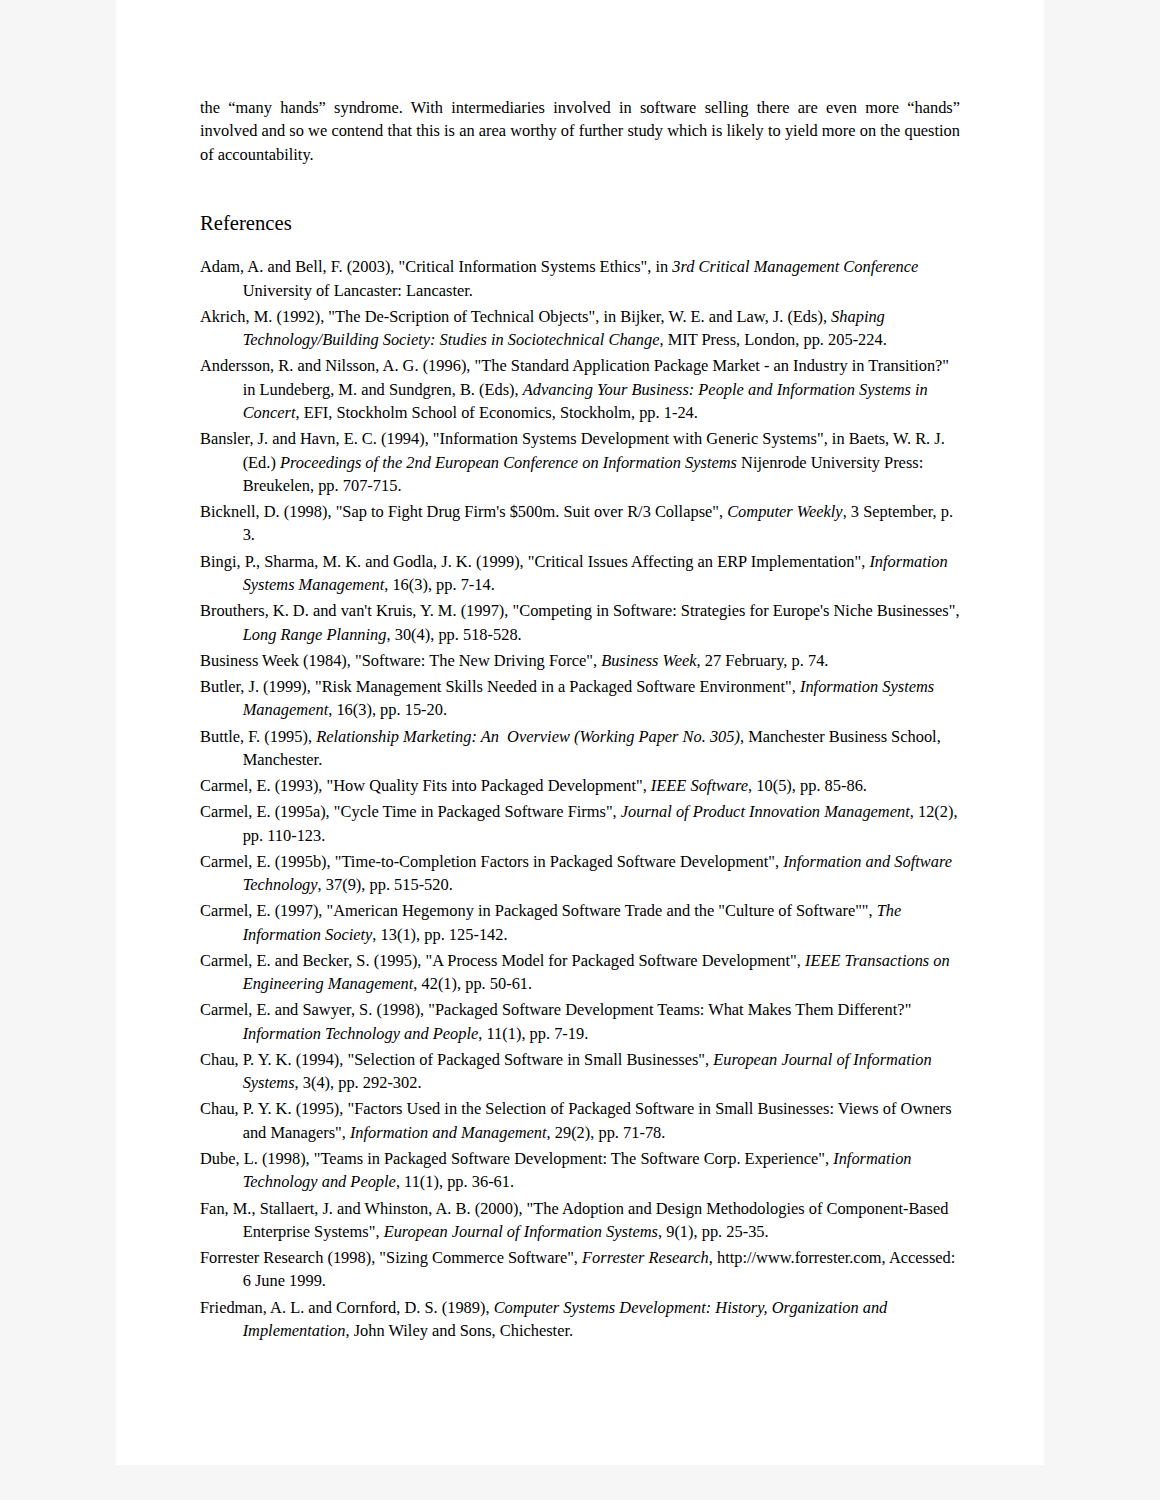the “many hands” syndrome. With intermediaries involved in software selling there are even more “hands” involved and so we contend that this is an area worthy of further study which is likely to yield more on the question of accountability.
References
Adam, A. and Bell, F. (2003), "Critical Information Systems Ethics", in 3rd Critical Management Conference University of Lancaster: Lancaster.
Akrich, M. (1992), "The De-Scription of Technical Objects", in Bijker, W. E. and Law, J. (Eds), Shaping Technology/Building Society: Studies in Sociotechnical Change, MIT Press, London, pp. 205-224.
Andersson, R. and Nilsson, A. G. (1996), "The Standard Application Package Market - an Industry in Transition?" in Lundeberg, M. and Sundgren, B. (Eds), Advancing Your Business: People and Information Systems in Concert, EFI, Stockholm School of Economics, Stockholm, pp. 1-24.
Bansler, J. and Havn, E. C. (1994), "Information Systems Development with Generic Systems", in Baets, W. R. J. (Ed.) Proceedings of the 2nd European Conference on Information Systems Nijenrode University Press: Breukelen, pp. 707-715.
Bicknell, D. (1998), "Sap to Fight Drug Firm's $500m. Suit over R/3 Collapse", Computer Weekly, 3 September, p. 3.
Bingi, P., Sharma, M. K. and Godla, J. K. (1999), "Critical Issues Affecting an ERP Implementation", Information Systems Management, 16(3), pp. 7-14.
Brouthers, K. D. and van't Kruis, Y. M. (1997), "Competing in Software: Strategies for Europe's Niche Businesses", Long Range Planning, 30(4), pp. 518-528.
Business Week (1984), "Software: The New Driving Force", Business Week, 27 February, p. 74.
Butler, J. (1999), "Risk Management Skills Needed in a Packaged Software Environment", Information Systems Management, 16(3), pp. 15-20.
Buttle, F. (1995), Relationship Marketing: An Overview (Working Paper No. 305), Manchester Business School, Manchester.
Carmel, E. (1993), "How Quality Fits into Packaged Development", IEEE Software, 10(5), pp. 85-86.
Carmel, E. (1995a), "Cycle Time in Packaged Software Firms", Journal of Product Innovation Management, 12(2), pp. 110-123.
Carmel, E. (1995b), "Time-to-Completion Factors in Packaged Software Development", Information and Software Technology, 37(9), pp. 515-520.
Carmel, E. (1997), "American Hegemony in Packaged Software Trade and the "Culture of Software"", The Information Society, 13(1), pp. 125-142.
Carmel, E. and Becker, S. (1995), "A Process Model for Packaged Software Development", IEEE Transactions on Engineering Management, 42(1), pp. 50-61.
Carmel, E. and Sawyer, S. (1998), "Packaged Software Development Teams: What Makes Them Different?" Information Technology and People, 11(1), pp. 7-19.
Chau, P. Y. K. (1994), "Selection of Packaged Software in Small Businesses", European Journal of Information Systems, 3(4), pp. 292-302.
Chau, P. Y. K. (1995), "Factors Used in the Selection of Packaged Software in Small Businesses: Views of Owners and Managers", Information and Management, 29(2), pp. 71-78.
Dube, L. (1998), "Teams in Packaged Software Development: The Software Corp. Experience", Information Technology and People, 11(1), pp. 36-61.
Fan, M., Stallaert, J. and Whinston, A. B. (2000), "The Adoption and Design Methodologies of Component-Based Enterprise Systems", European Journal of Information Systems, 9(1), pp. 25-35.
Forrester Research (1998), "Sizing Commerce Software", Forrester Research, http://www.forrester.com, Accessed: 6 June 1999.
Friedman, A. L. and Cornford, D. S. (1989), Computer Systems Development: History, Organization and Implementation, John Wiley and Sons, Chichester.